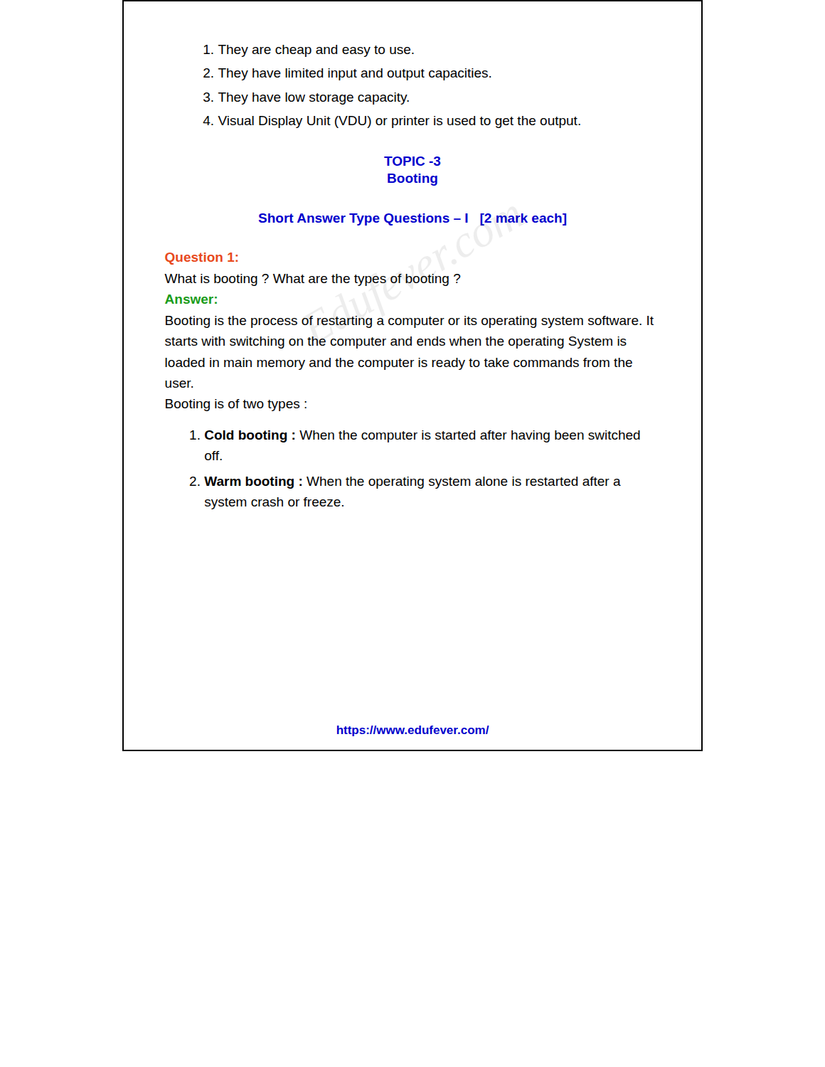Edufever.com
They are cheap and easy to use.
They have limited input and output capacities.
They have low storage capacity.
Visual Display Unit (VDU) or printer is used to get the output.
TOPIC -3 Booting
Short Answer Type Questions – I [2 mark each]
Question 1:
What is booting ? What are the types of booting ?
Answer:
Booting is the process of restarting a computer or its operating system software. It starts with switching on the computer and ends when the operating System is loaded in main memory and the computer is ready to take commands from the user.
Booting is of two types :
Cold booting : When the computer is started after having been switched off.
Warm booting : When the operating system alone is restarted after a system crash or freeze.
https://www.edufever.com/